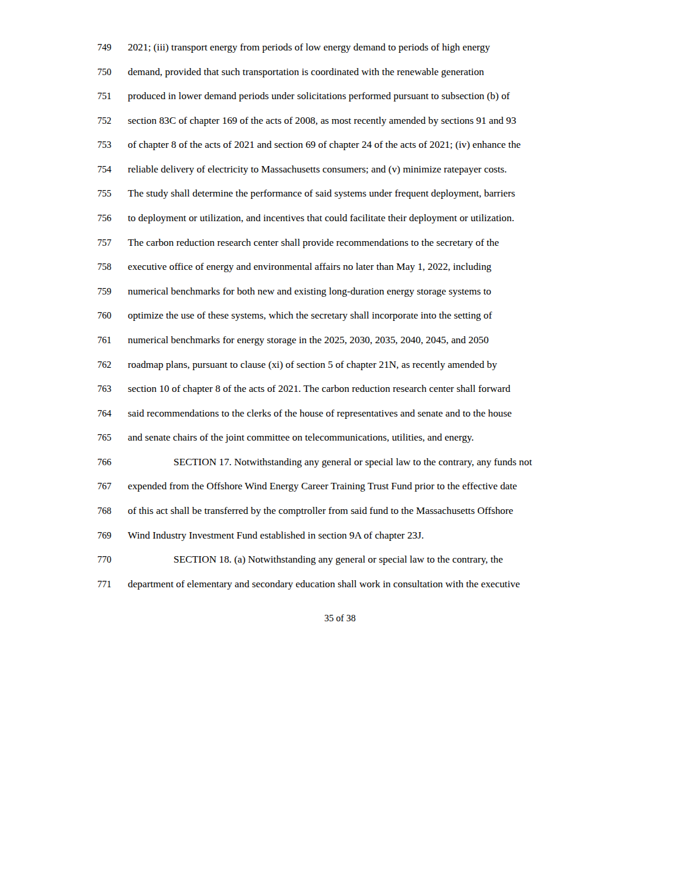7492021; (iii) transport energy from periods of low energy demand to periods of high energy
750 demand, provided that such transportation is coordinated with the renewable generation
751 produced in lower demand periods under solicitations performed pursuant to subsection (b) of
752 section 83C of chapter 169 of the acts of 2008, as most recently amended by sections 91 and 93
753 of chapter 8 of the acts of 2021 and section 69 of chapter 24 of the acts of 2021; (iv) enhance the
754 reliable delivery of electricity to Massachusetts consumers; and (v) minimize ratepayer costs.
755 The study shall determine the performance of said systems under frequent deployment, barriers
756 to deployment or utilization, and incentives that could facilitate their deployment or utilization.
757 The carbon reduction research center shall provide recommendations to the secretary of the
758 executive office of energy and environmental affairs no later than May 1, 2022, including
759 numerical benchmarks for both new and existing long-duration energy storage systems to
760 optimize the use of these systems, which the secretary shall incorporate into the setting of
761 numerical benchmarks for energy storage in the 2025, 2030, 2035, 2040, 2045, and 2050
762 roadmap plans, pursuant to clause (xi) of section 5 of chapter 21N, as recently amended by
763 section 10 of chapter 8 of the acts of 2021. The carbon reduction research center shall forward
764 said recommendations to the clerks of the house of representatives and senate and to the house
765 and senate chairs of the joint committee on telecommunications, utilities, and energy.
766 SECTION 17. Notwithstanding any general or special law to the contrary, any funds not
767 expended from the Offshore Wind Energy Career Training Trust Fund prior to the effective date
768 of this act shall be transferred by the comptroller from said fund to the Massachusetts Offshore
769 Wind Industry Investment Fund established in section 9A of chapter 23J.
770 SECTION 18. (a) Notwithstanding any general or special law to the contrary, the
771 department of elementary and secondary education shall work in consultation with the executive
35 of 38